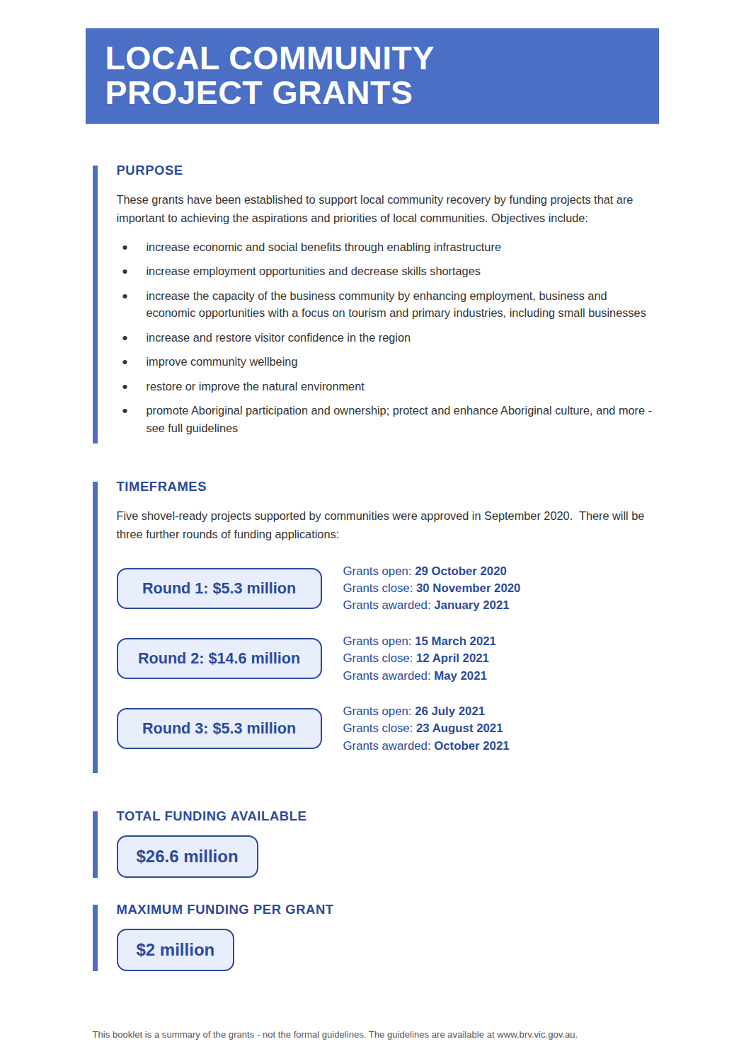Local Community
Project Grants
Purpose
These grants have been established to support local community recovery by funding projects that are important to achieving the aspirations and priorities of local communities. Objectives include:
increase economic and social benefits through enabling infrastructure
increase employment opportunities and decrease skills shortages
increase the capacity of the business community by enhancing employment, business and economic opportunities with a focus on tourism and primary industries, including small businesses
increase and restore visitor confidence in the region
improve community wellbeing
restore or improve the natural environment
promote Aboriginal participation and ownership; protect and enhance Aboriginal culture, and more - see full guidelines
Timeframes
Five shovel-ready projects supported by communities were approved in September 2020. There will be three further rounds of funding applications:
Round 1: $5.3 million
Grants open: 29 October 2020
Grants close: 30 November 2020
Grants awarded: January 2021
Round 2: $14.6 million
Grants open: 15 March 2021
Grants close: 12 April 2021
Grants awarded: May 2021
Round 3: $5.3 million
Grants open: 26 July 2021
Grants close: 23 August 2021
Grants awarded: October 2021
Total Funding Available
$26.6 million
Maximum Funding Per Grant
$2 million
This booklet is a summary of the grants - not the formal guidelines. The guidelines are available at www.brv.vic.gov.au.